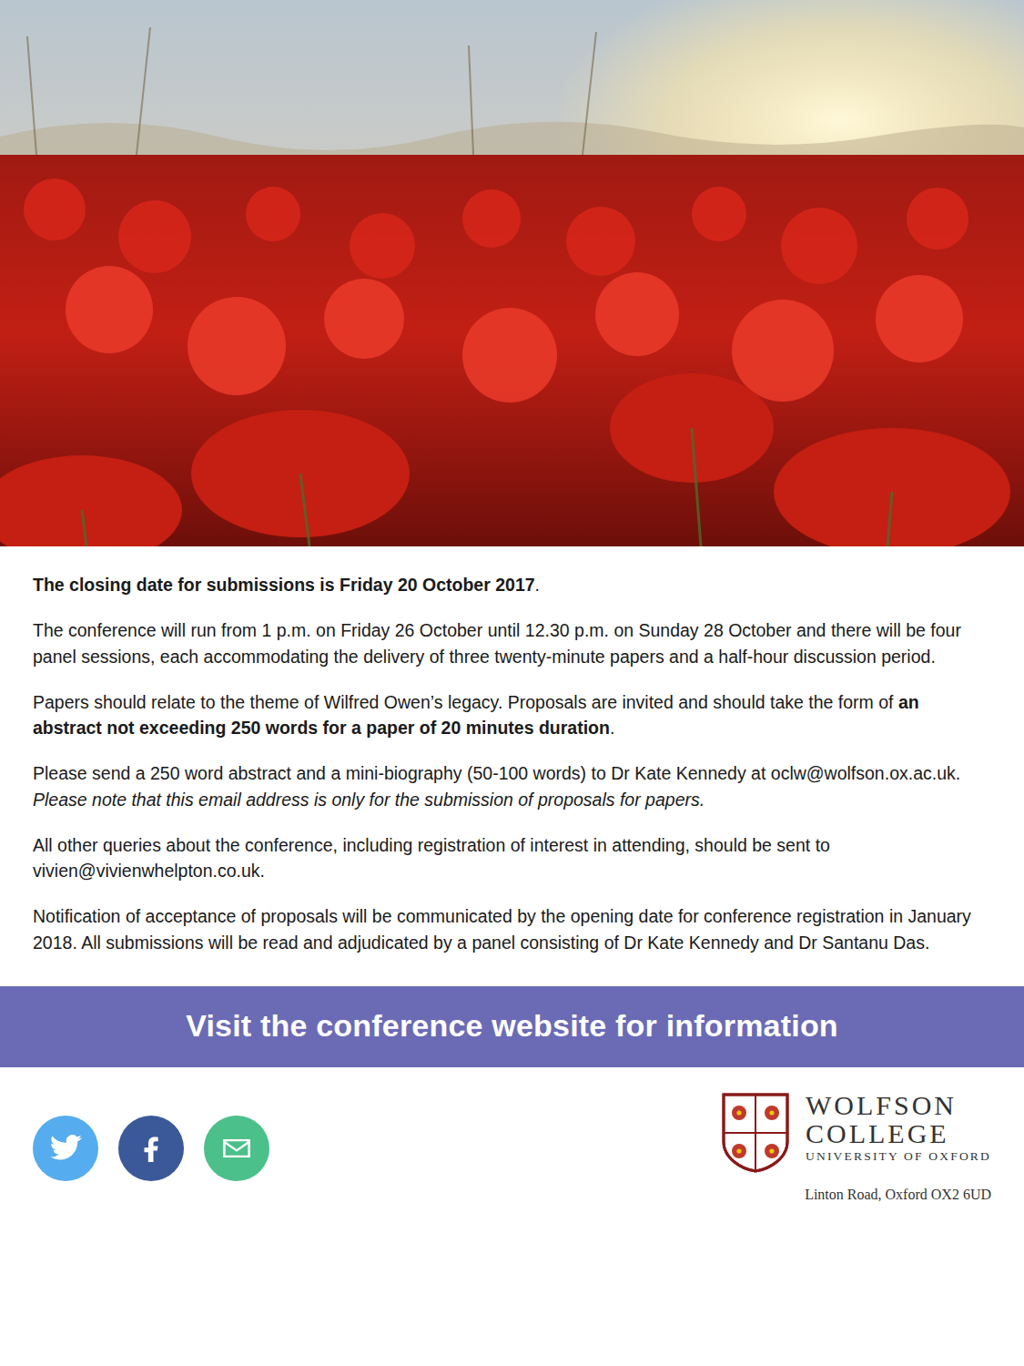The closing date for submissions is Friday 20 October 2017.
The conference will run from 1 p.m. on Friday 26 October until 12.30 p.m. on Sunday 28 October and there will be four panel sessions, each accommodating the delivery of three twenty-minute papers and a half-hour discussion period.
Papers should relate to the theme of Wilfred Owen’s legacy. Proposals are invited and should take the form of an abstract not exceeding 250 words for a paper of 20 minutes duration.
Please send a 250 word abstract and a mini-biography (50-100 words) to Dr Kate Kennedy at oclw@wolfson.ox.ac.uk. Please note that this email address is only for the submission of proposals for papers.
All other queries about the conference, including registration of interest in attending, should be sent to vivien@vivienwhelpton.co.uk.
Notification of acceptance of proposals will be communicated by the opening date for conference registration in January 2018. All submissions will be read and adjudicated by a panel consisting of Dr Kate Kennedy and Dr Santanu Das.
Visit the conference website for information
WOLFSON
COLLEGE
UNIVERSITY OF OXFORD
Linton Road, Oxford OX2 6UD